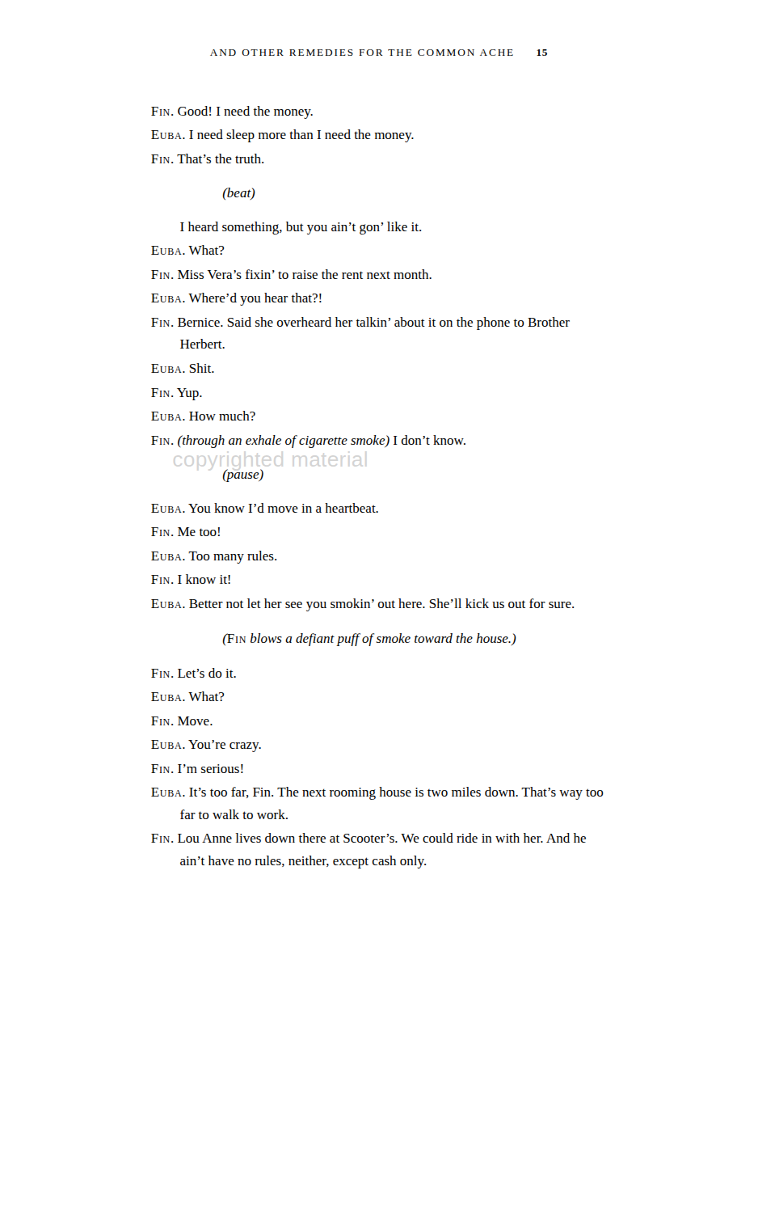And Other Remedies for the Common Ache 15
Fin. Good! I need the money.
Euba. I need sleep more than I need the money.
Fin. That’s the truth.
(beat)
I heard something, but you ain’t gon’ like it.
Euba. What?
Fin. Miss Vera’s fixin’ to raise the rent next month.
Euba. Where’d you hear that?!
Fin. Bernice. Said she overheard her talkin’ about it on the phone to Brother Herbert.
Euba. Shit.
Fin. Yup.
Euba. How much?
Fin. (through an exhale of cigarette smoke) I don’t know.
(pause)
Euba. You know I’d move in a heartbeat.
Fin. Me too!
Euba. Too many rules.
Fin. I know it!
Euba. Better not let her see you smokin’ out here. She’ll kick us out for sure.
(Fin blows a defiant puff of smoke toward the house.)
Fin. Let’s do it.
Euba. What?
Fin. Move.
Euba. You’re crazy.
Fin. I’m serious!
Euba. It’s too far, Fin. The next rooming house is two miles down. That’s way too far to walk to work.
Fin. Lou Anne lives down there at Scooter’s. We could ride in with her. And he ain’t have no rules, neither, except cash only.
copyrighted material